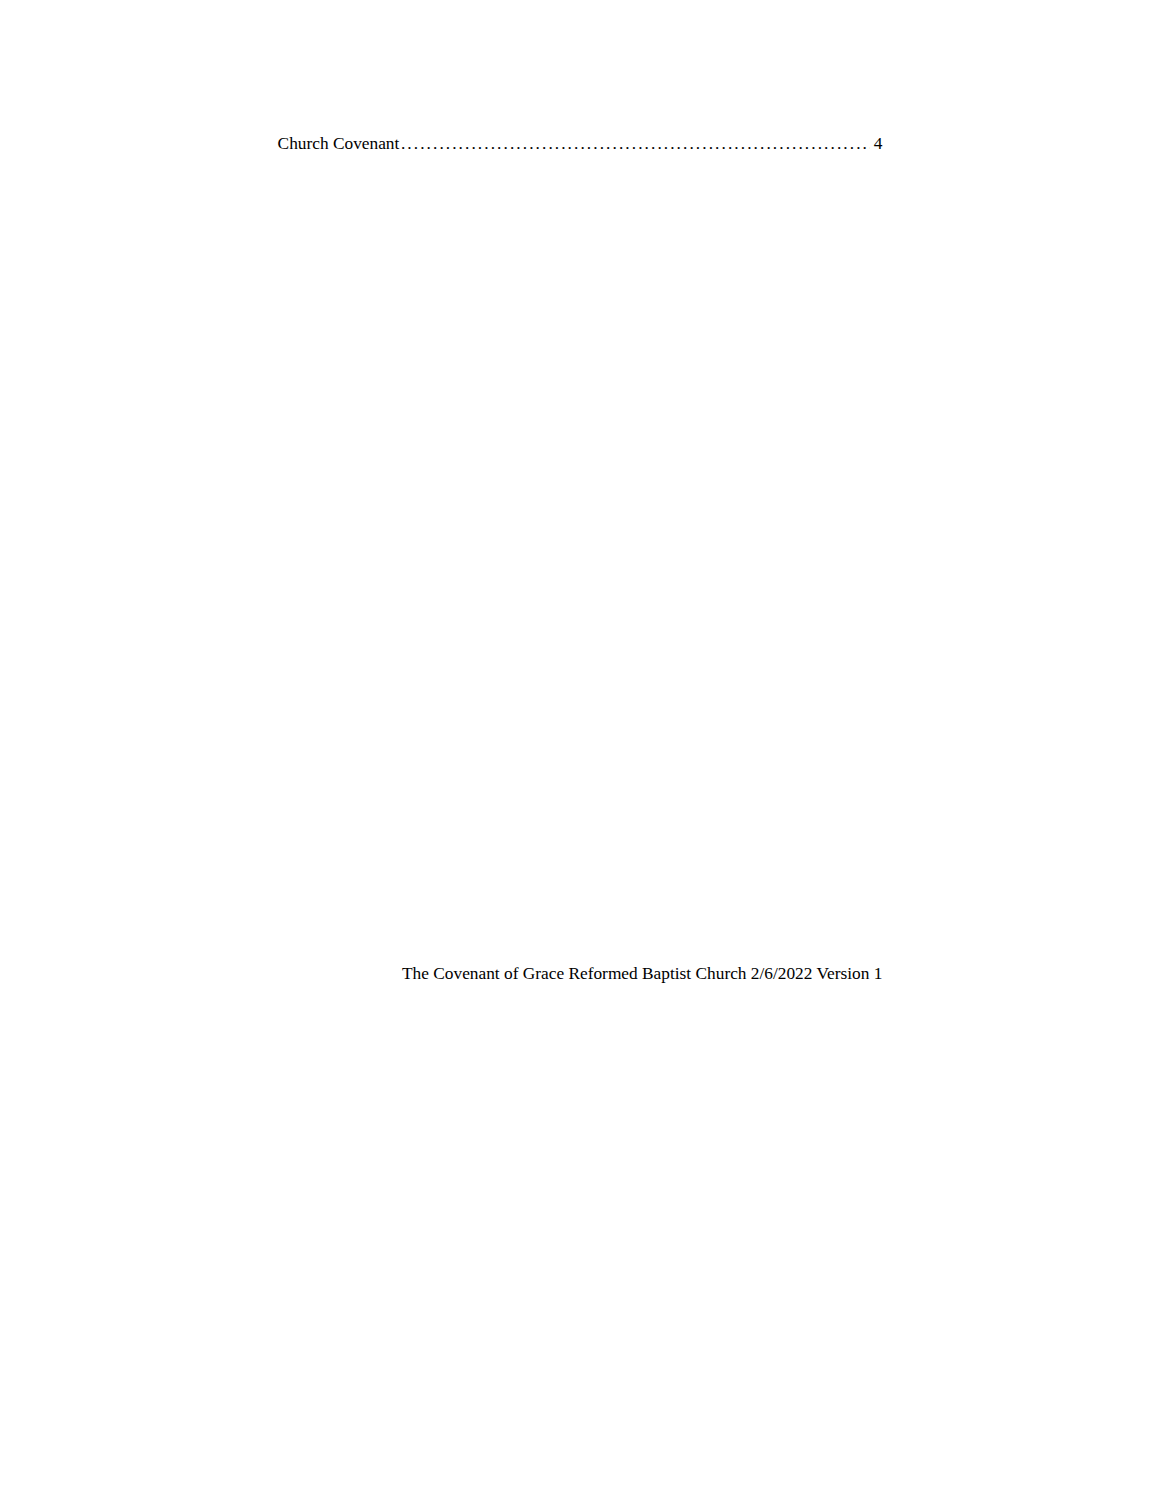Church Covenant .................................................................................................................. 4
The Covenant of Grace Reformed Baptist Church 2/6/2022 Version 1